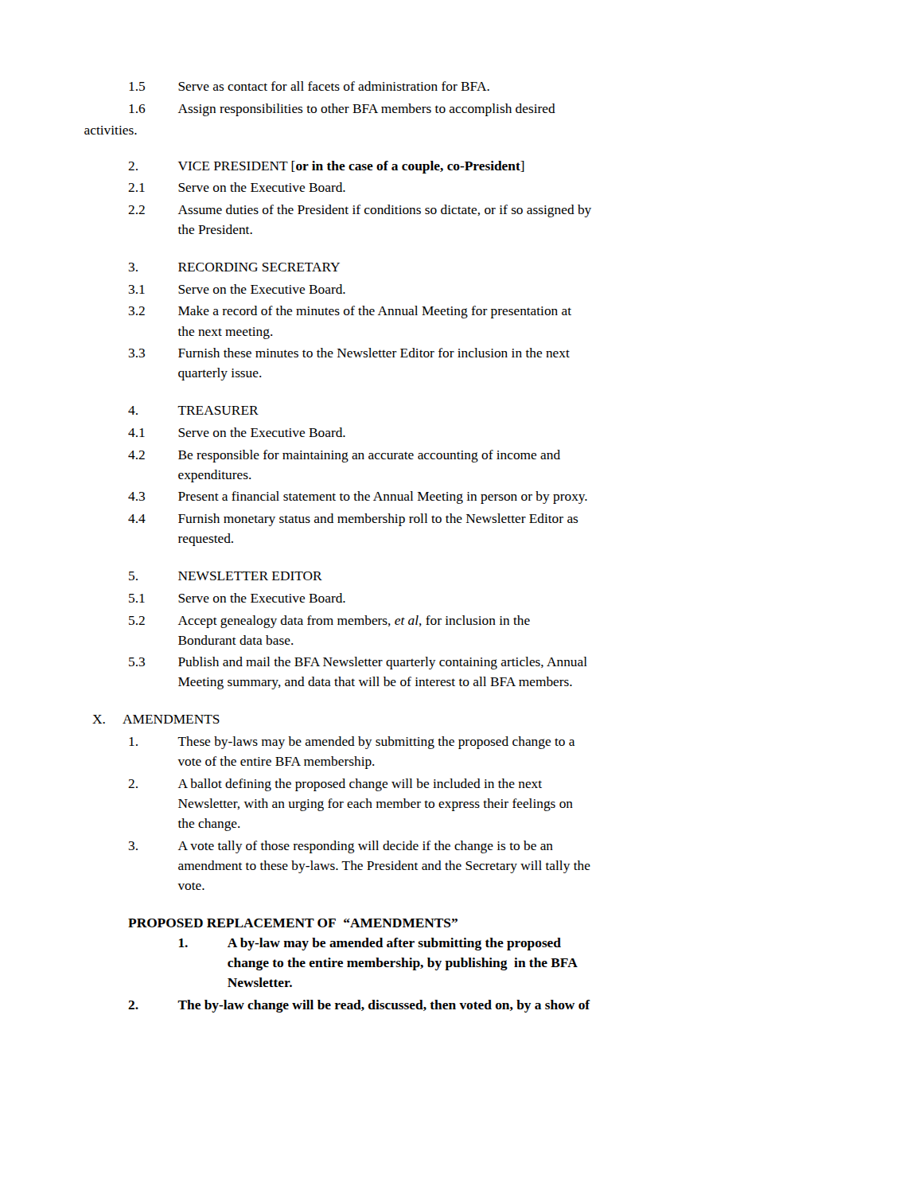1.5
Serve as contact for all facets of administration for BFA.
1.6
Assign responsibilities to other BFA members to accomplish desired
activities.
2.
VICE PRESIDENT [or in the case of a couple, co-President]
2.1
Serve on the Executive Board.
2.2
Assume duties of the President if conditions so dictate, or if so assigned by
the President.
3.
RECORDING SECRETARY
3.1
Serve on the Executive Board.
3.2
Make a record of the minutes of the Annual Meeting for presentation at
the next meeting.
3.3
Furnish these minutes to the Newsletter Editor for inclusion in the next
quarterly issue.
4.
TREASURER
4.1
Serve on the Executive Board.
4.2
Be responsible for maintaining an accurate accounting of income and
expenditures.
4.3
Present a financial statement to the Annual Meeting in person or by proxy.
4.4
Furnish monetary status and membership roll to the Newsletter Editor as
requested.
5.
NEWSLETTER EDITOR
5.1
Serve on the Executive Board.
5.2
Accept genealogy data from members, et al, for inclusion in the
Bondurant data base.
5.3
Publish and mail the BFA Newsletter quarterly containing articles, Annual
Meeting summary, and data that will be of interest to all BFA members.
X.
AMENDMENTS
1.
These by-laws may be amended by submitting the proposed change to a
vote of the entire BFA membership.
2.
A ballot defining the proposed change will be included in the next
Newsletter, with an urging for each member to express their feelings on
the change.
3.
A vote tally of those responding will decide if the change is to be an
amendment to these by-laws. The President and the Secretary will tally the
vote.
PROPOSED REPLACEMENT OF “AMENDMENTS”
1.
A by-law may be amended after submitting the proposed
change to the entire membership, by publishing in the BFA
Newsletter.
2.
The by-law change will be read, discussed, then voted on, by a show of